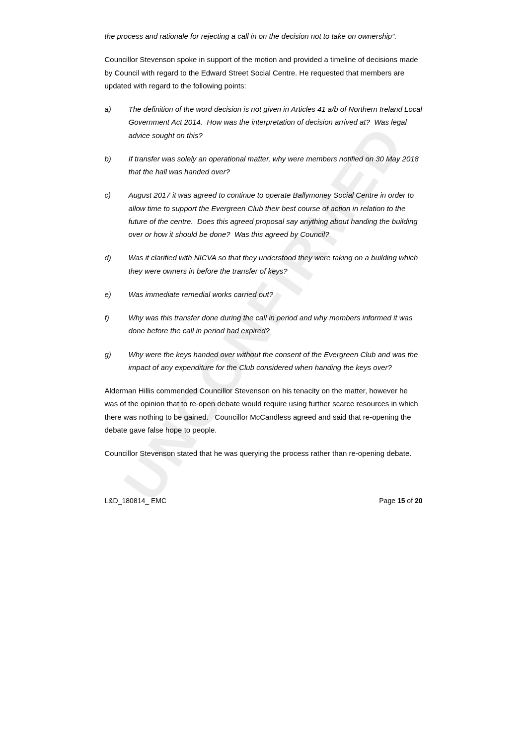UNCONFIRMED
the process and rationale for rejecting a call in on the decision not to take on ownership”.
Councillor Stevenson spoke in support of the motion and provided a timeline of decisions made by Council with regard to the Edward Street Social Centre. He requested that members are updated with regard to the following points:
a) The definition of the word decision is not given in Articles 41 a/b of Northern Ireland Local Government Act 2014. How was the interpretation of decision arrived at? Was legal advice sought on this?
b) If transfer was solely an operational matter, why were members notified on 30 May 2018 that the hall was handed over?
c) August 2017 it was agreed to continue to operate Ballymoney Social Centre in order to allow time to support the Evergreen Club their best course of action in relation to the future of the centre. Does this agreed proposal say anything about handing the building over or how it should be done? Was this agreed by Council?
d) Was it clarified with NICVA so that they understood they were taking on a building which they were owners in before the transfer of keys?
e) Was immediate remedial works carried out?
f) Why was this transfer done during the call in period and why members informed it was done before the call in period had expired?
g) Why were the keys handed over without the consent of the Evergreen Club and was the impact of any expenditure for the Club considered when handing the keys over?
Alderman Hillis commended Councillor Stevenson on his tenacity on the matter, however he was of the opinion that to re-open debate would require using further scarce resources in which there was nothing to be gained. Councillor McCandless agreed and said that re-opening the debate gave false hope to people.
Councillor Stevenson stated that he was querying the process rather than re-opening debate.
L&D_180814_ EMC
Page 15 of 20